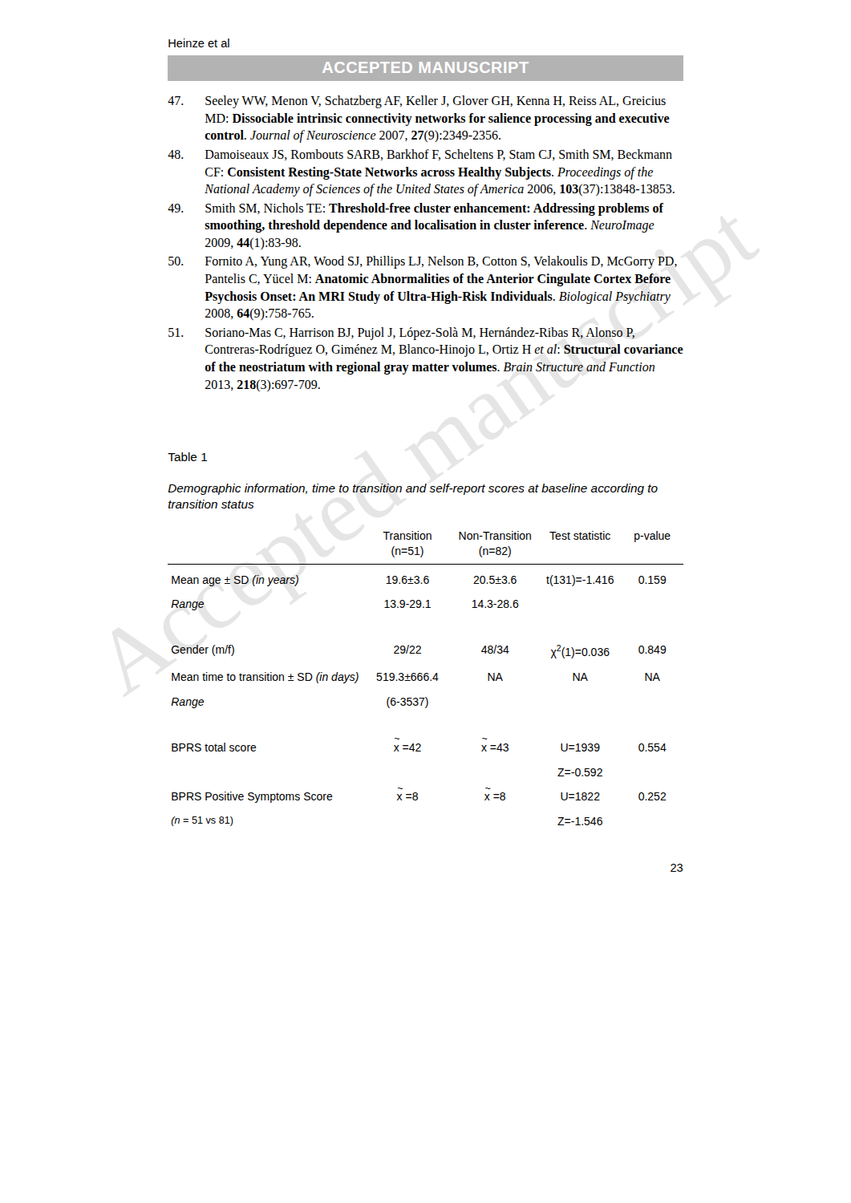Accepted manuscript
Heinze et al
ACCEPTED MANUSCRIPT
47. Seeley WW, Menon V, Schatzberg AF, Keller J, Glover GH, Kenna H, Reiss AL, Greicius MD: Dissociable intrinsic connectivity networks for salience processing and executive control. Journal of Neuroscience 2007, 27(9):2349-2356.
48. Damoiseaux JS, Rombouts SARB, Barkhof F, Scheltens P, Stam CJ, Smith SM, Beckmann CF: Consistent Resting-State Networks across Healthy Subjects. Proceedings of the National Academy of Sciences of the United States of America 2006, 103(37):13848-13853.
49. Smith SM, Nichols TE: Threshold-free cluster enhancement: Addressing problems of smoothing, threshold dependence and localisation in cluster inference. NeuroImage 2009, 44(1):83-98.
50. Fornito A, Yung AR, Wood SJ, Phillips LJ, Nelson B, Cotton S, Velakoulis D, McGorry PD, Pantelis C, Yücel M: Anatomic Abnormalities of the Anterior Cingulate Cortex Before Psychosis Onset: An MRI Study of Ultra-High-Risk Individuals. Biological Psychiatry 2008, 64(9):758-765.
51. Soriano-Mas C, Harrison BJ, Pujol J, López-Solà M, Hernández-Ribas R, Alonso P, Contreras-Rodríguez O, Giménez M, Blanco-Hinojo L, Ortiz H et al: Structural covariance of the neostriatum with regional gray matter volumes. Brain Structure and Function 2013, 218(3):697-709.
Table 1
Demographic information, time to transition and self-report scores at baseline according to transition status
| | Transition (n=51) | Non-Transition (n=82) | Test statistic | p-value |
| --- | --- | --- | --- | --- |
| Mean age ± SD (in years) | 19.6±3.6 | 20.5±3.6 | t(131)=-1.416 | 0.159 |
| Range | 13.9-29.1 | 14.3-28.6 | | |
| Gender (m/f) | 29/22 | 48/34 | χ 2 (1)=0.036 | 0.849 |
| Mean time to transition ± SD (in days) | 519.3±666.4 | NA | NA | NA |
| Range | (6-3537) | | | |
| BPRS total score | x =42 | x =43 | U=1939 | 0.554 |
| | | | Z=-0.592 | |
| BPRS Positive Symptoms Score | x =8 | x =8 | U=1822 | 0.252 |
| (n = 51 vs 81) | | | Z=-1.546 | |
23